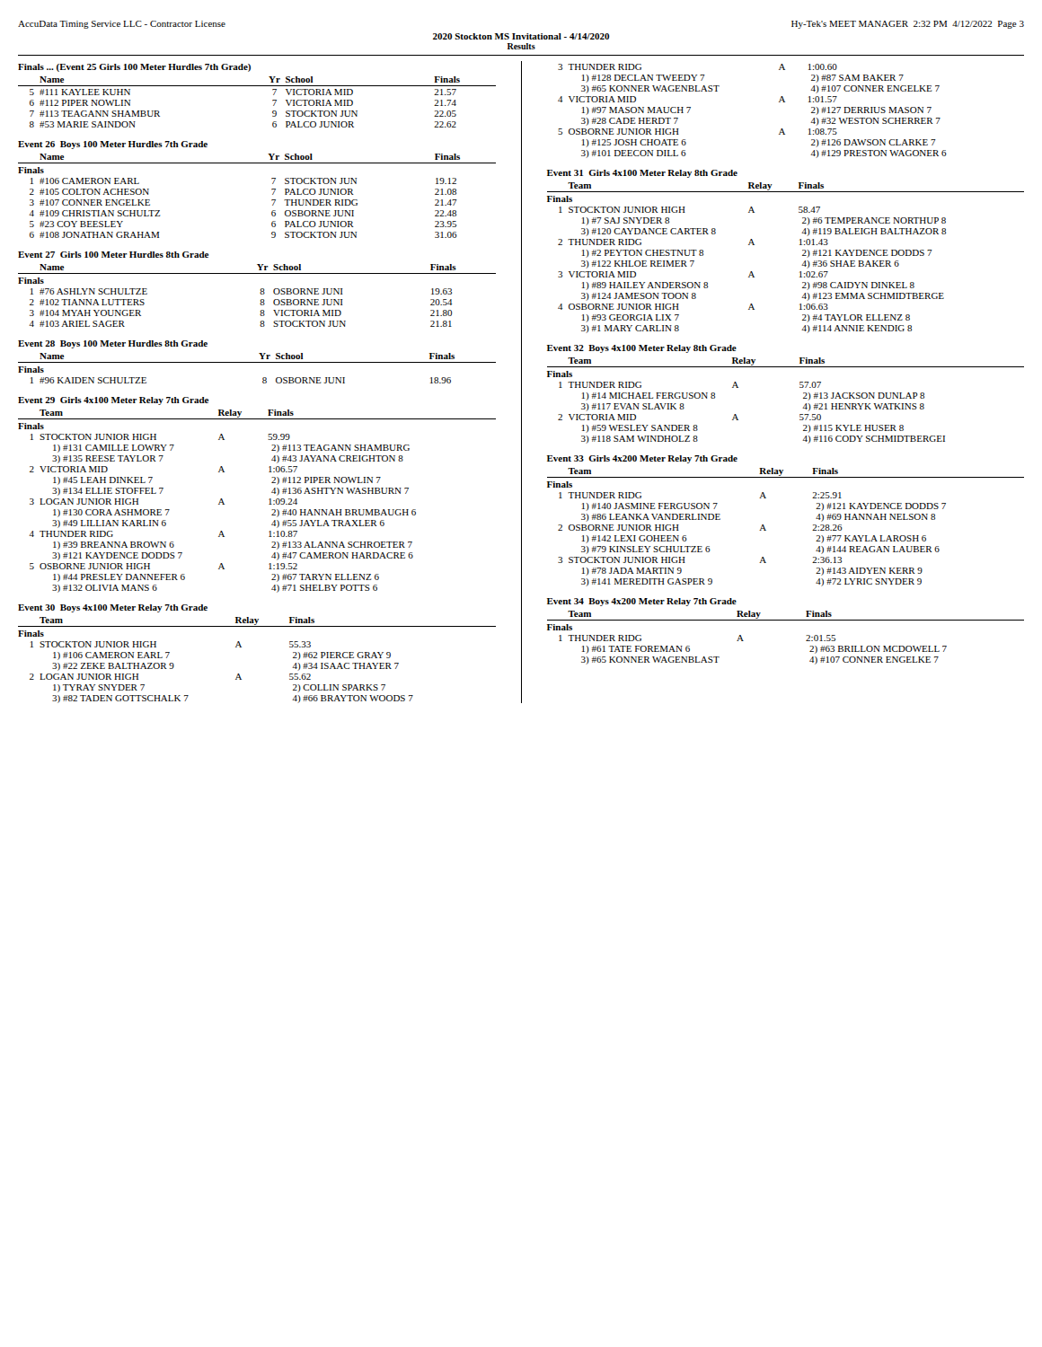AccuData Timing Service LLC - Contractor License
Hy-Tek's MEET MANAGER 2:32 PM 4/12/2022 Page 3
2020 Stockton MS Invitational - 4/14/2020
Results
Finals ... (Event 25 Girls 100 Meter Hurdles 7th Grade)
| | Name | Yr | School | Finals |
| --- | --- | --- | --- | --- |
| 5 | #111 KAYLEE KUHN | 7 | VICTORIA MID | 21.57 |
| 6 | #112 PIPER NOWLIN | 7 | VICTORIA MID | 21.74 |
| 7 | #113 TEAGANN SHAMBUR | 9 | STOCKTON JUN | 22.05 |
| 8 | #53 MARIE SAINDON | 6 | PALCO JUNIOR | 22.62 |
Event 26 Boys 100 Meter Hurdles 7th Grade
| | Name | Yr | School | Finals |
| --- | --- | --- | --- | --- |
| Finals |
| 1 | #106 CAMERON EARL | 7 | STOCKTON JUN | 19.12 |
| 2 | #105 COLTON ACHESON | 7 | PALCO JUNIOR | 21.08 |
| 3 | #107 CONNER ENGELKE | 7 | THUNDER RIDG | 21.47 |
| 4 | #109 CHRISTIAN SCHULTZ | 6 | OSBORNE JUNI | 22.48 |
| 5 | #23 COY BEESLEY | 6 | PALCO JUNIOR | 23.95 |
| 6 | #108 JONATHAN GRAHAM | 9 | STOCKTON JUN | 31.06 |
Event 27 Girls 100 Meter Hurdles 8th Grade
| | Name | Yr | School | Finals |
| --- | --- | --- | --- | --- |
| Finals |
| 1 | #76 ASHLYN SCHULTZE | 8 | OSBORNE JUNI | 19.63 |
| 2 | #102 TIANNA LUTTERS | 8 | OSBORNE JUNI | 20.54 |
| 3 | #104 MYAH YOUNGER | 8 | VICTORIA MID | 21.80 |
| 4 | #103 ARIEL SAGER | 8 | STOCKTON JUN | 21.81 |
Event 28 Boys 100 Meter Hurdles 8th Grade
| | Name | Yr | School | Finals |
| --- | --- | --- | --- | --- |
| Finals |
| 1 | #96 KAIDEN SCHULTZE | 8 | OSBORNE JUNI | 18.96 |
Event 29 Girls 4x100 Meter Relay 7th Grade
| | Team | Relay | Finals |
| --- | --- | --- | --- |
| Finals |
| 1 | STOCKTON JUNIOR HIGH | A | 59.99 |
| | 1) #131 CAMILLE LOWRY 7 | 2) #113 TEAGANN SHAMBURG |
| | 3) #135 REESE TAYLOR 7 | 4) #43 JAYANA CREIGHTON 8 |
| 2 | VICTORIA MID | A | 1:06.57 |
| | 1) #45 LEAH DINKEL 7 | 2) #112 PIPER NOWLIN 7 |
| | 3) #134 ELLIE STOFFEL 7 | 4) #136 ASHTYN WASHBURN 7 |
| 3 | LOGAN JUNIOR HIGH | A | 1:09.24 |
| | 1) #130 CORA ASHMORE 7 | 2) #40 HANNAH BRUMBAUGH 6 |
| | 3) #49 LILLIAN KARLIN 6 | 4) #55 JAYLA TRAXLER 6 |
| 4 | THUNDER RIDG | A | 1:10.87 |
| | 1) #39 BREANNA BROWN 6 | 2) #133 ALANNA SCHROETER 7 |
| | 3) #121 KAYDENCE DODDS 7 | 4) #47 CAMERON HARDACRE 6 |
| 5 | OSBORNE JUNIOR HIGH | A | 1:19.52 |
| | 1) #44 PRESLEY DANNEFER 6 | 2) #67 TARYN ELLENZ 6 |
| | 3) #132 OLIVIA MANS 6 | 4) #71 SHELBY POTTS 6 |
Event 30 Boys 4x100 Meter Relay 7th Grade
| | Team | Relay | Finals |
| --- | --- | --- | --- |
| Finals |
| 1 | STOCKTON JUNIOR HIGH | A | 55.33 |
| | 1) #106 CAMERON EARL 7 | 2) #62 PIERCE GRAY 9 |
| | 3) #22 ZEKE BALTHAZOR 9 | 4) #34 ISAAC THAYER 7 |
| 2 | LOGAN JUNIOR HIGH | A | 55.62 |
| | 1) TYRAY SNYDER 7 | 2) COLLIN SPARKS 7 |
| | 3) #82 TADEN GOTTSCHALK 7 | 4) #66 BRAYTON WOODS 7 |
| 3 | THUNDER RIDG | A | 1:00.60 |
| | 1) #128 DECLAN TWEEDY 7 | 2) #87 SAM BAKER 7 |
| | 3) #65 KONNER WAGENBLAST | 4) #107 CONNER ENGELKE 7 |
| 4 | VICTORIA MID | A | 1:01.57 |
| | 1) #97 MASON MAUCH 7 | 2) #127 DERRIUS MASON 7 |
| | 3) #28 CADE HERDT 7 | 4) #32 WESTON SCHERRER 7 |
| 5 | OSBORNE JUNIOR HIGH | A | 1:08.75 |
| | 1) #125 JOSH CHOATE 6 | 2) #126 DAWSON CLARKE 7 |
| | 3) #101 DEECON DILL 6 | 4) #129 PRESTON WAGONER 6 |
Event 31 Girls 4x100 Meter Relay 8th Grade
| | Team | Relay | Finals |
| --- | --- | --- | --- |
| Finals |
| 1 | STOCKTON JUNIOR HIGH | A | 58.47 |
| | 1) #7 SAJ SNYDER 8 | 2) #6 TEMPERANCE NORTHUP 8 |
| | 3) #120 CAYDANCE CARTER 8 | 4) #119 BALEIGH BALTHAZOR 8 |
| 2 | THUNDER RIDG | A | 1:01.43 |
| | 1) #2 PEYTON CHESTNUT 8 | 2) #121 KAYDENCE DODDS 7 |
| | 3) #122 KHLOE REIMER 7 | 4) #36 SHAE BAKER 6 |
| 3 | VICTORIA MID | A | 1:02.67 |
| | 1) #89 HAILEY ANDERSON 8 | 2) #98 CAIDYN DINKEL 8 |
| | 3) #124 JAMESON TOON 8 | 4) #123 EMMA SCHMIDTBERGE |
| 4 | OSBORNE JUNIOR HIGH | A | 1:06.63 |
| | 1) #93 GEORGIA LIX 7 | 2) #4 TAYLOR ELLENZ 8 |
| | 3) #1 MARY CARLIN 8 | 4) #114 ANNIE KENDIG 8 |
Event 32 Boys 4x100 Meter Relay 8th Grade
| | Team | Relay | Finals |
| --- | --- | --- | --- |
| Finals |
| 1 | THUNDER RIDG | A | 57.07 |
| | 1) #14 MICHAEL FERGUSON 8 | 2) #13 JACKSON DUNLAP 8 |
| | 3) #117 EVAN SLAVIK 8 | 4) #21 HENRYK WATKINS 8 |
| 2 | VICTORIA MID | A | 57.50 |
| | 1) #59 WESLEY SANDER 8 | 2) #115 KYLE HUSER 8 |
| | 3) #118 SAM WINDHOLZ 8 | 4) #116 CODY SCHMIDTBERGEI |
Event 33 Girls 4x200 Meter Relay 7th Grade
| | Team | Relay | Finals |
| --- | --- | --- | --- |
| Finals |
| 1 | THUNDER RIDG | A | 2:25.91 |
| | 1) #140 JASMINE FERGUSON 7 | 2) #121 KAYDENCE DODDS 7 |
| | 3) #86 LEANKA VANDERLINDE | 4) #69 HANNAH NELSON 8 |
| 2 | OSBORNE JUNIOR HIGH | A | 2:28.26 |
| | 1) #142 LEXI GOHEEN 6 | 2) #77 KAYLA LAROSH 6 |
| | 3) #79 KINSLEY SCHULTZE 6 | 4) #144 REAGAN LAUBER 6 |
| 3 | STOCKTON JUNIOR HIGH | A | 2:36.13 |
| | 1) #78 JADA MARTIN 9 | 2) #143 AIDYEN KERR 9 |
| | 3) #141 MEREDITH GASPER 9 | 4) #72 LYRIC SNYDER 9 |
Event 34 Boys 4x200 Meter Relay 7th Grade
| | Team | Relay | Finals |
| --- | --- | --- | --- |
| Finals |
| 1 | THUNDER RIDG | A | 2:01.55 |
| | 1) #61 TATE FOREMAN 6 | 2) #63 BRILLON MCDOWELL 7 |
| | 3) #65 KONNER WAGENBLAST | 4) #107 CONNER ENGELKE 7 |